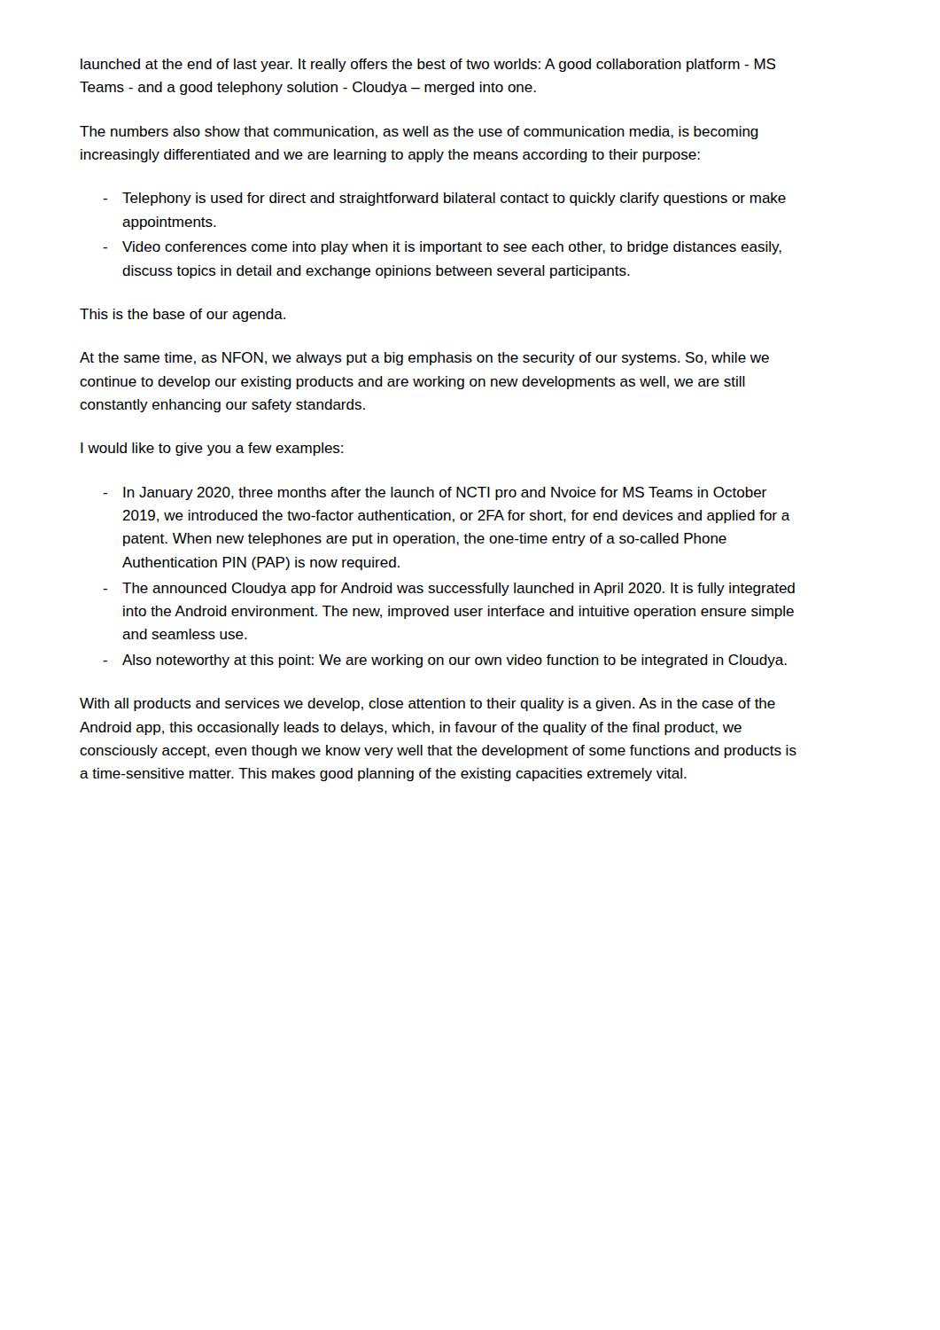launched at the end of last year. It really offers the best of two worlds: A good collaboration platform - MS Teams - and a good telephony solution - Cloudya – merged into one.
The numbers also show that communication, as well as the use of communication media, is becoming increasingly differentiated and we are learning to apply the means according to their purpose:
Telephony is used for direct and straightforward bilateral contact to quickly clarify questions or make appointments.
Video conferences come into play when it is important to see each other, to bridge distances easily, discuss topics in detail and exchange opinions between several participants.
This is the base of our agenda.
At the same time, as NFON, we always put a big emphasis on the security of our systems. So, while we continue to develop our existing products and are working on new developments as well, we are still constantly enhancing our safety standards.
I would like to give you a few examples:
In January 2020, three months after the launch of NCTI pro and Nvoice for MS Teams in October 2019, we introduced the two-factor authentication, or 2FA for short, for end devices and applied for a patent. When new telephones are put in operation, the one-time entry of a so-called Phone Authentication PIN (PAP) is now required.
The announced Cloudya app for Android was successfully launched in April 2020. It is fully integrated into the Android environment. The new, improved user interface and intuitive operation ensure simple and seamless use.
Also noteworthy at this point: We are working on our own video function to be integrated in Cloudya.
With all products and services we develop, close attention to their quality is a given. As in the case of the Android app, this occasionally leads to delays, which, in favour of the quality of the final product, we consciously accept, even though we know very well that the development of some functions and products is a time-sensitive matter. This makes good planning of the existing capacities extremely vital.